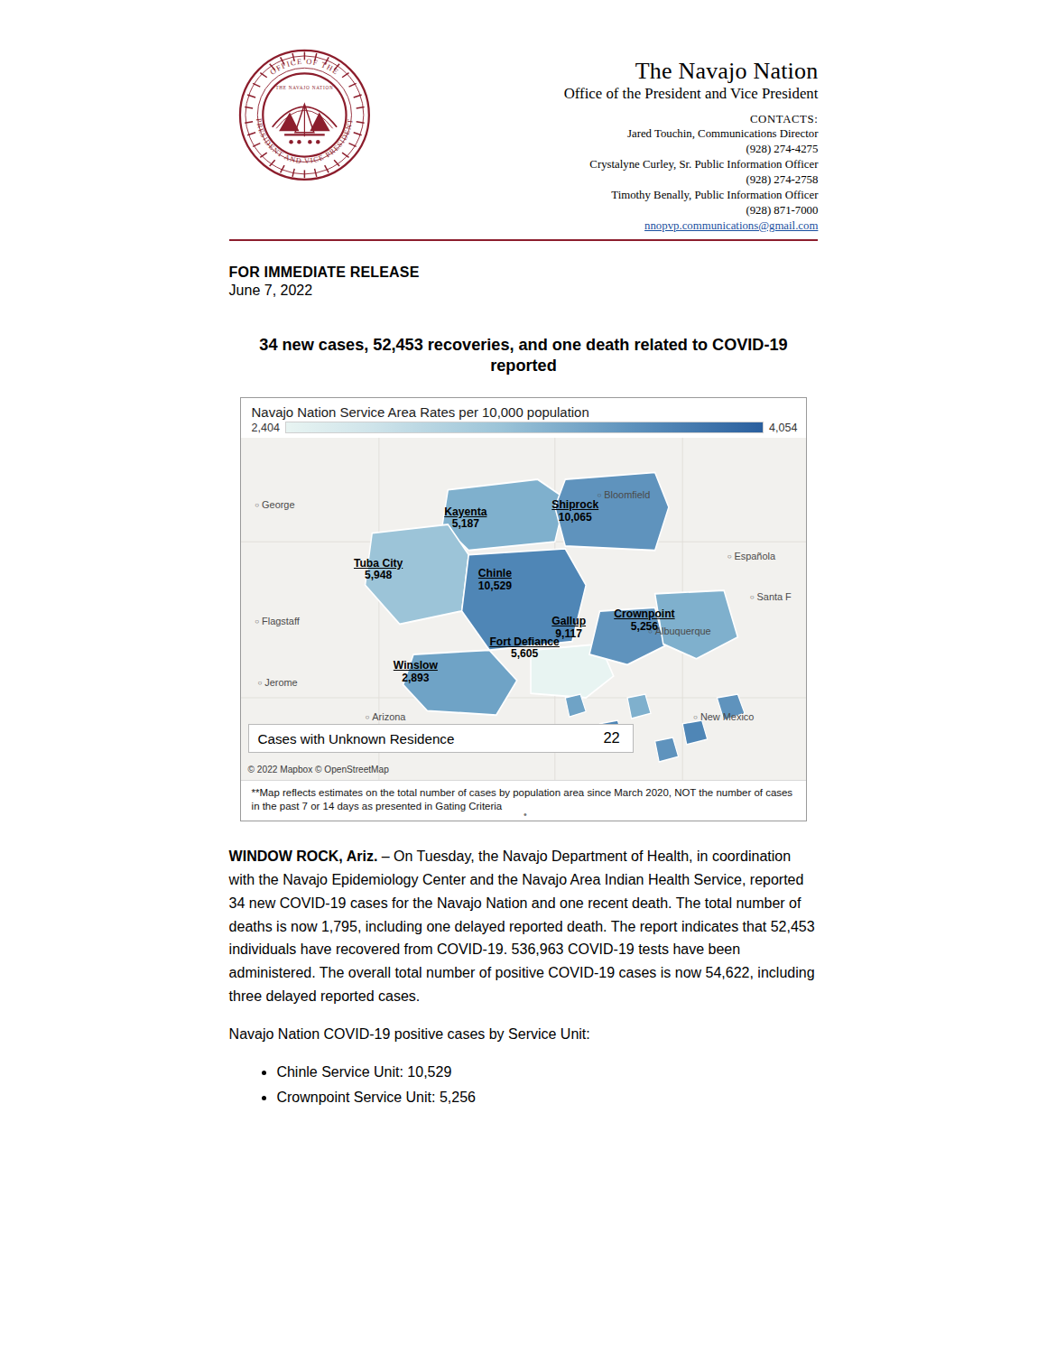OFFICE OF THE PRESIDENT AND VICE PRESIDENT THE NAVAJO NATION
The Navajo Nation
Office of the President and Vice President
CONTACTS:
Jared Touchin, Communications Director
(928) 274-4275
Crystalyne Curley, Sr. Public Information Officer
(928) 274-2758
Timothy Benally, Public Information Officer
(928) 871-7000
nnopvp.communications@gmail.com
FOR IMMEDIATE RELEASE
June 7, 2022
34 new cases, 52,453 recoveries, and one death related to COVID-19 reported
Navajo Nation Service Area Rates per 10,000 population
2,404 4,054
George Bloomfield Española Santa F Flagstaff Albuquerque Jerome Arizona New Mexico
Kayenta
5,187
Shiprock
10,065
Tuba City
5,948
Chinle
10,529
Gallup
9,117
Crownpoint
5,256
Fort Defiance
5,605
Winslow
2,893
Cases with Unknown Residence 22
© 2022 Mapbox © OpenStreetMap
**Map reflects estimates on the total number of cases by population area since March 2020, NOT the number of cases in the past 7 or 14 days as presented in Gating Criteria •
WINDOW ROCK, Ariz. – On Tuesday, the Navajo Department of Health, in coordination with the Navajo Epidemiology Center and the Navajo Area Indian Health Service, reported 34 new COVID-19 cases for the Navajo Nation and one recent death. The total number of deaths is now 1,795, including one delayed reported death. The report indicates that 52,453 individuals have recovered from COVID-19. 536,963 COVID-19 tests have been administered. The overall total number of positive COVID-19 cases is now 54,622, including three delayed reported cases.
Navajo Nation COVID-19 positive cases by Service Unit:
Chinle Service Unit: 10,529
Crownpoint Service Unit: 5,256